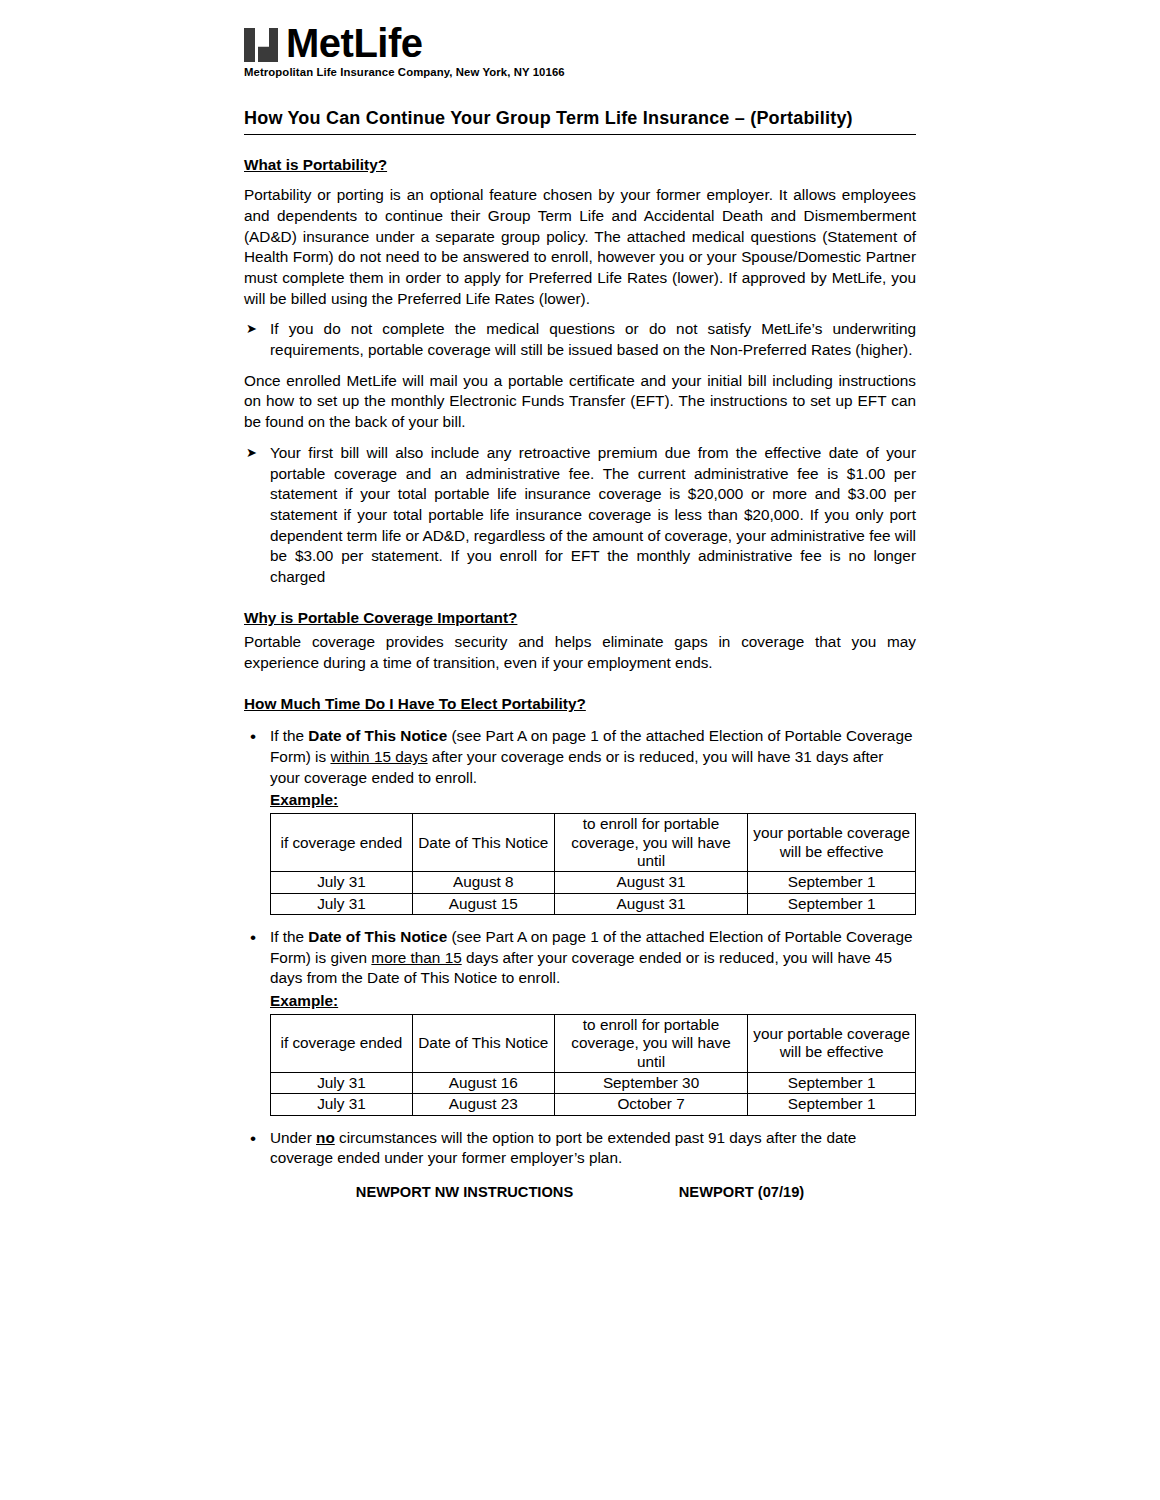MetLife
Metropolitan Life Insurance Company, New York, NY 10166
How You Can Continue Your Group Term Life Insurance – (Portability)
What is Portability?
Portability or porting is an optional feature chosen by your former employer. It allows employees and dependents to continue their Group Term Life and Accidental Death and Dismemberment (AD&D) insurance under a separate group policy. The attached medical questions (Statement of Health Form) do not need to be answered to enroll, however you or your Spouse/Domestic Partner must complete them in order to apply for Preferred Life Rates (lower). If approved by MetLife, you will be billed using the Preferred Life Rates (lower).
If you do not complete the medical questions or do not satisfy MetLife’s underwriting requirements, portable coverage will still be issued based on the Non-Preferred Rates (higher).
Once enrolled MetLife will mail you a portable certificate and your initial bill including instructions on how to set up the monthly Electronic Funds Transfer (EFT). The instructions to set up EFT can be found on the back of your bill.
Your first bill will also include any retroactive premium due from the effective date of your portable coverage and an administrative fee. The current administrative fee is $1.00 per statement if your total portable life insurance coverage is $20,000 or more and $3.00 per statement if your total portable life insurance coverage is less than $20,000. If you only port dependent term life or AD&D, regardless of the amount of coverage, your administrative fee will be $3.00 per statement. If you enroll for EFT the monthly administrative fee is no longer charged
Why is Portable Coverage Important?
Portable coverage provides security and helps eliminate gaps in coverage that you may experience during a time of transition, even if your employment ends.
How Much Time Do I Have To Elect Portability?
If the Date of This Notice (see Part A on page 1 of the attached Election of Portable Coverage Form) is within 15 days after your coverage ends or is reduced, you will have 31 days after your coverage ended to enroll.
Example:
| if coverage ended | Date of This Notice | to enroll for portable coverage, you will have until | your portable coverage will be effective |
| --- | --- | --- | --- |
| July 31 | August 8 | August 31 | September 1 |
| July 31 | August 15 | August 31 | September 1 |
If the Date of This Notice (see Part A on page 1 of the attached Election of Portable Coverage Form) is given more than 15 days after your coverage ended or is reduced, you will have 45 days from the Date of This Notice to enroll.
Example:
| if coverage ended | Date of This Notice | to enroll for portable coverage, you will have until | your portable coverage will be effective |
| --- | --- | --- | --- |
| July 31 | August 16 | September 30 | September 1 |
| July 31 | August 23 | October 7 | September 1 |
Under no circumstances will the option to port be extended past 91 days after the date coverage ended under your former employer’s plan.
NEWPORT NW INSTRUCTIONS NEWPORT (07/19)